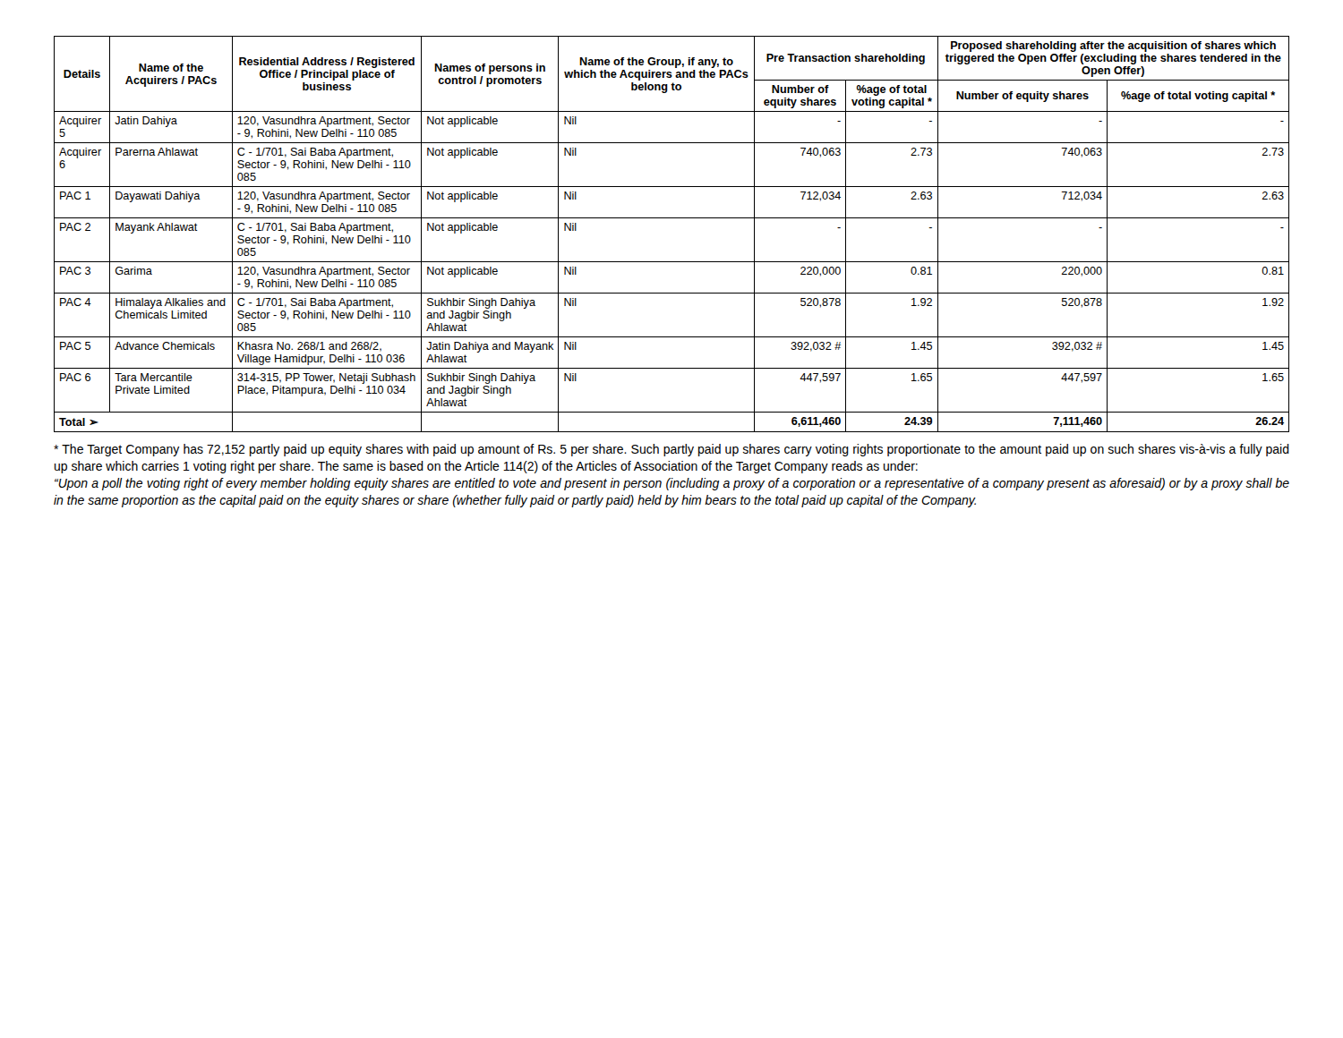| Details | Name of the Acquirers / PACs | Residential Address / Registered Office / Principal place of business | Names of persons in control / promoters | Name of the Group, if any, to which the Acquirers and the PACs belong to | Pre Transaction shareholding | Proposed shareholding after the acquisition of shares which triggered the Open Offer (excluding the shares tendered in the Open Offer) |
| --- | --- | --- | --- | --- | --- | --- |
| Number of equity shares | %age of total voting capital * | Number of equity shares | %age of total voting capital * |
| Acquirer 5 | Jatin Dahiya | 120, Vasundhra Apartment, Sector - 9, Rohini, New Delhi - 110 085 | Not applicable | Nil | - | - | - | - |
| Acquirer 6 | Parerna Ahlawat | C - 1/701, Sai Baba Apartment, Sector - 9, Rohini, New Delhi - 110 085 | Not applicable | Nil | 740,063 | 2.73 | 740,063 | 2.73 |
| PAC 1 | Dayawati Dahiya | 120, Vasundhra Apartment, Sector - 9, Rohini, New Delhi - 110 085 | Not applicable | Nil | 712,034 | 2.63 | 712,034 | 2.63 |
| PAC 2 | Mayank Ahlawat | C - 1/701, Sai Baba Apartment, Sector - 9, Rohini, New Delhi - 110 085 | Not applicable | Nil | - | - | - | - |
| PAC 3 | Garima | 120, Vasundhra Apartment, Sector - 9, Rohini, New Delhi - 110 085 | Not applicable | Nil | 220,000 | 0.81 | 220,000 | 0.81 |
| PAC 4 | Himalaya Alkalies and Chemicals Limited | C - 1/701, Sai Baba Apartment, Sector - 9, Rohini, New Delhi - 110 085 | Sukhbir Singh Dahiya and Jagbir Singh Ahlawat | Nil | 520,878 | 1.92 | 520,878 | 1.92 |
| PAC 5 | Advance Chemicals | Khasra No. 268/1 and 268/2, Village Hamidpur, Delhi - 110 036 | Jatin Dahiya and Mayank Ahlawat | Nil | 392,032 # | 1.45 | 392,032 # | 1.45 |
| PAC 6 | Tara Mercantile Private Limited | 314-315, PP Tower, Netaji Subhash Place, Pitampura, Delhi - 110 034 | Sukhbir Singh Dahiya and Jagbir Singh Ahlawat | Nil | 447,597 | 1.65 | 447,597 | 1.65 |
| Total ➢ | | | | 6,611,460 | 24.39 | 7,111,460 | 26.24 |
* The Target Company has 72,152 partly paid up equity shares with paid up amount of Rs. 5 per share. Such partly paid up shares carry voting rights proportionate to the amount paid up on such shares vis-à-vis a fully paid up share which carries 1 voting right per share. The same is based on the Article 114(2) of the Articles of Association of the Target Company reads as under:
“Upon a poll the voting right of every member holding equity shares are entitled to vote and present in person (including a proxy of a corporation or a representative of a company present as aforesaid) or by a proxy shall be in the same proportion as the capital paid on the equity shares or share (whether fully paid or partly paid) held by him bears to the total paid up capital of the Company.